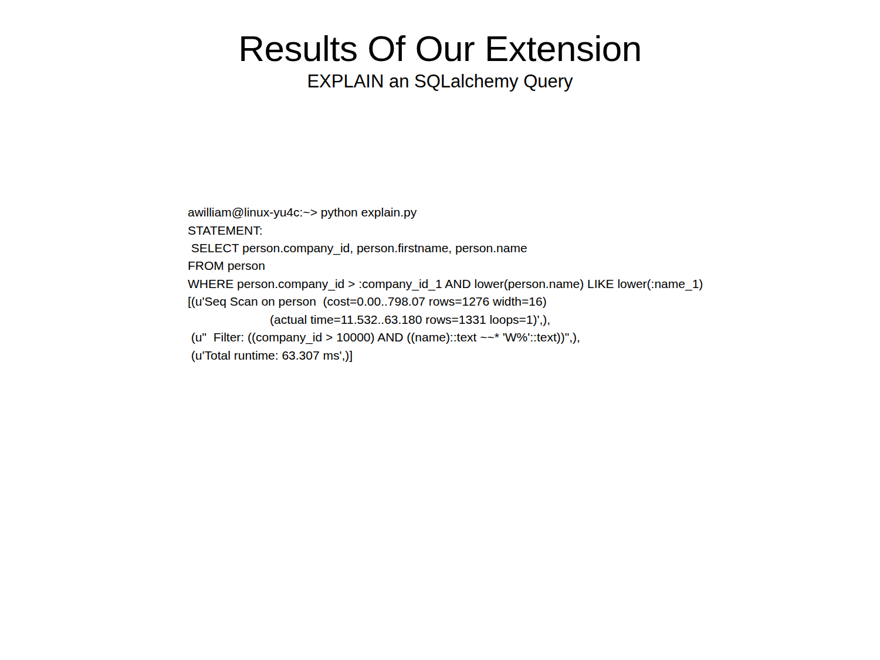Results Of Our Extension
EXPLAIN an SQLalchemy Query
awilliam@linux-yu4c:~> python explain.py STATEMENT: SELECT person.company_id, person.firstname, person.name FROM person WHERE person.company_id > :company_id_1 AND lower(person.name) LIKE lower(:name_1) [(u'Seq Scan on person (cost=0.00..798.07 rows=1276 width=16) (actual time=11.532..63.180 rows=1331 loops=1)',), (u" Filter: ((company_id > 10000) AND ((name)::text ~~* 'W%'::text))",), (u'Total runtime: 63.307 ms',)]